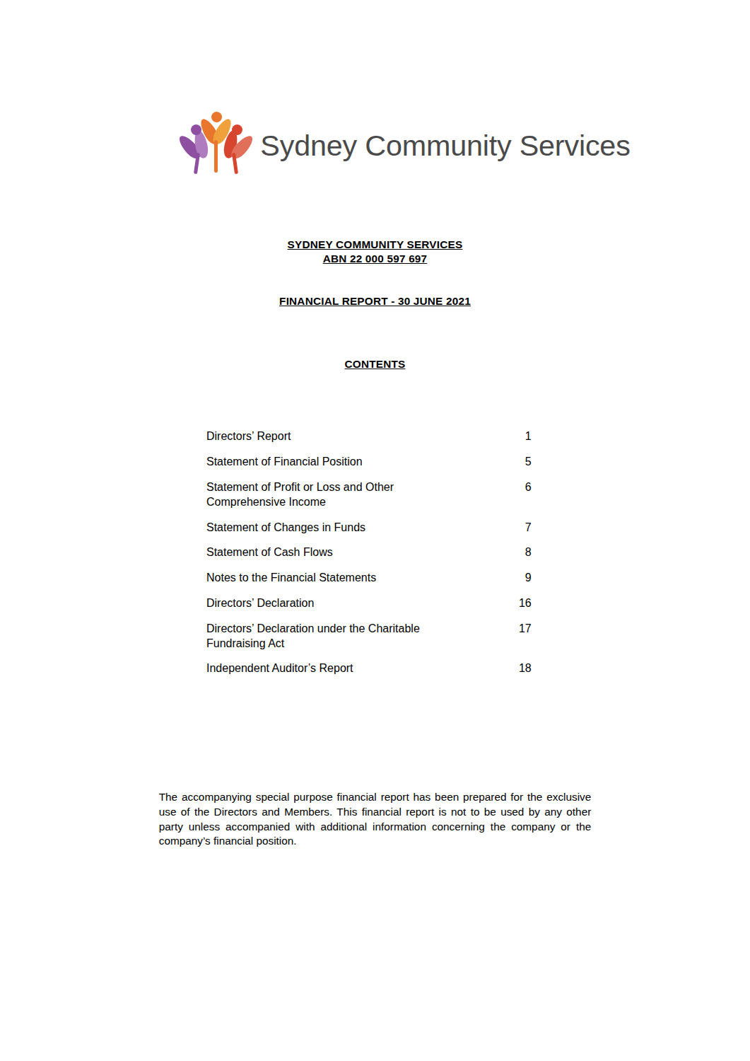Sydney Community Services
SYDNEY COMMUNITY SERVICES
ABN 22 000 597 697
FINANCIAL REPORT - 30 JUNE 2021
CONTENTS
| Directors’ Report | 1 |
| Statement of Financial Position | 5 |
| Statement of Profit or Loss and Other Comprehensive Income | 6 |
| Statement of Changes in Funds | 7 |
| Statement of Cash Flows | 8 |
| Notes to the Financial Statements | 9 |
| Directors’ Declaration | 16 |
| Directors’ Declaration under the Charitable Fundraising Act | 17 |
| Independent Auditor’s Report | 18 |
The accompanying special purpose financial report has been prepared for the exclusive use of the Directors and Members. This financial report is not to be used by any other party unless accompanied with additional information concerning the company or the company’s financial position.